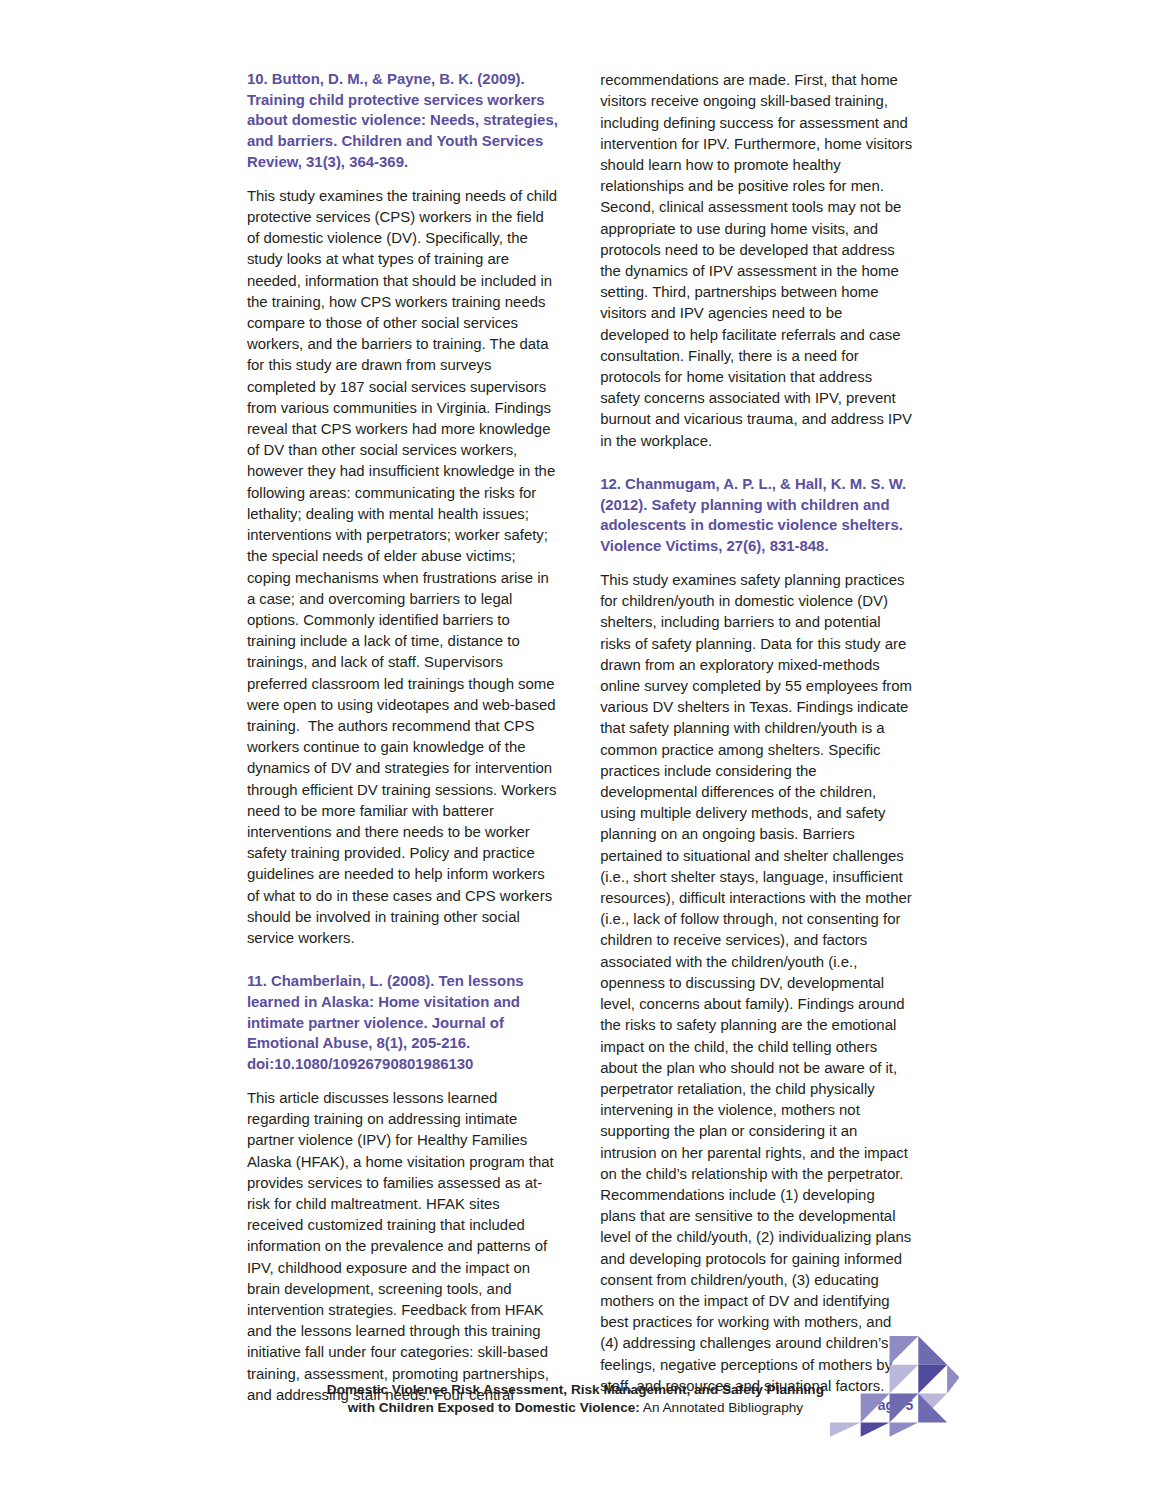10. Button, D. M., & Payne, B. K. (2009). Training child protective services workers about domestic violence: Needs, strategies, and barriers. Children and Youth Services Review, 31(3), 364-369.
This study examines the training needs of child protective services (CPS) workers in the field of domestic violence (DV). Specifically, the study looks at what types of training are needed, information that should be included in the training, how CPS workers training needs compare to those of other social services workers, and the barriers to training. The data for this study are drawn from surveys completed by 187 social services supervisors from various communities in Virginia. Findings reveal that CPS workers had more knowledge of DV than other social services workers, however they had insufficient knowledge in the following areas: communicating the risks for lethality; dealing with mental health issues; interventions with perpetrators; worker safety; the special needs of elder abuse victims; coping mechanisms when frustrations arise in a case; and overcoming barriers to legal options. Commonly identified barriers to training include a lack of time, distance to trainings, and lack of staff. Supervisors preferred classroom led trainings though some were open to using videotapes and web-based training. The authors recommend that CPS workers continue to gain knowledge of the dynamics of DV and strategies for intervention through efficient DV training sessions. Workers need to be more familiar with batterer interventions and there needs to be worker safety training provided. Policy and practice guidelines are needed to help inform workers of what to do in these cases and CPS workers should be involved in training other social service workers.
11. Chamberlain, L. (2008). Ten lessons learned in Alaska: Home visitation and intimate partner violence. Journal of Emotional Abuse, 8(1), 205-216. doi:10.1080/10926790801986130
This article discusses lessons learned regarding training on addressing intimate partner violence (IPV) for Healthy Families Alaska (HFAK), a home visitation program that provides services to families assessed as at-risk for child maltreatment. HFAK sites received customized training that included information on the prevalence and patterns of IPV, childhood exposure and the impact on brain development, screening tools, and intervention strategies. Feedback from HFAK and the lessons learned through this training initiative fall under four categories: skill-based training, assessment, promoting partnerships, and addressing staff needs. Four central recommendations are made. First, that home visitors receive ongoing skill-based training, including defining success for assessment and intervention for IPV. Furthermore, home visitors should learn how to promote healthy relationships and be positive roles for men. Second, clinical assessment tools may not be appropriate to use during home visits, and protocols need to be developed that address the dynamics of IPV assessment in the home setting. Third, partnerships between home visitors and IPV agencies need to be developed to help facilitate referrals and case consultation. Finally, there is a need for protocols for home visitation that address safety concerns associated with IPV, prevent burnout and vicarious trauma, and address IPV in the workplace.
12. Chanmugam, A. P. L., & Hall, K. M. S. W. (2012). Safety planning with children and adolescents in domestic violence shelters. Violence Victims, 27(6), 831-848.
This study examines safety planning practices for children/youth in domestic violence (DV) shelters, including barriers to and potential risks of safety planning. Data for this study are drawn from an exploratory mixed-methods online survey completed by 55 employees from various DV shelters in Texas. Findings indicate that safety planning with children/youth is a common practice among shelters. Specific practices include considering the developmental differences of the children, using multiple delivery methods, and safety planning on an ongoing basis. Barriers pertained to situational and shelter challenges (i.e., short shelter stays, language, insufficient resources), difficult interactions with the mother (i.e., lack of follow through, not consenting for children to receive services), and factors associated with the children/youth (i.e., openness to discussing DV, developmental level, concerns about family). Findings around the risks to safety planning are the emotional impact on the child, the child telling others about the plan who should not be aware of it, perpetrator retaliation, the child physically intervening in the violence, mothers not supporting the plan or considering it an intrusion on her parental rights, and the impact on the child’s relationship with the perpetrator. Recommendations include (1) developing plans that are sensitive to the developmental level of the child/youth, (2) individualizing plans and developing protocols for gaining informed consent from children/youth, (3) educating mothers on the impact of DV and identifying best practices for working with mothers, and (4) addressing challenges around children’s feelings, negative perceptions of mothers by staff, and resources and situational factors.
Domestic Violence Risk Assessment, Risk Management, and Safety Planning
with Children Exposed to Domestic Violence: An Annotated Bibliography
Page 5